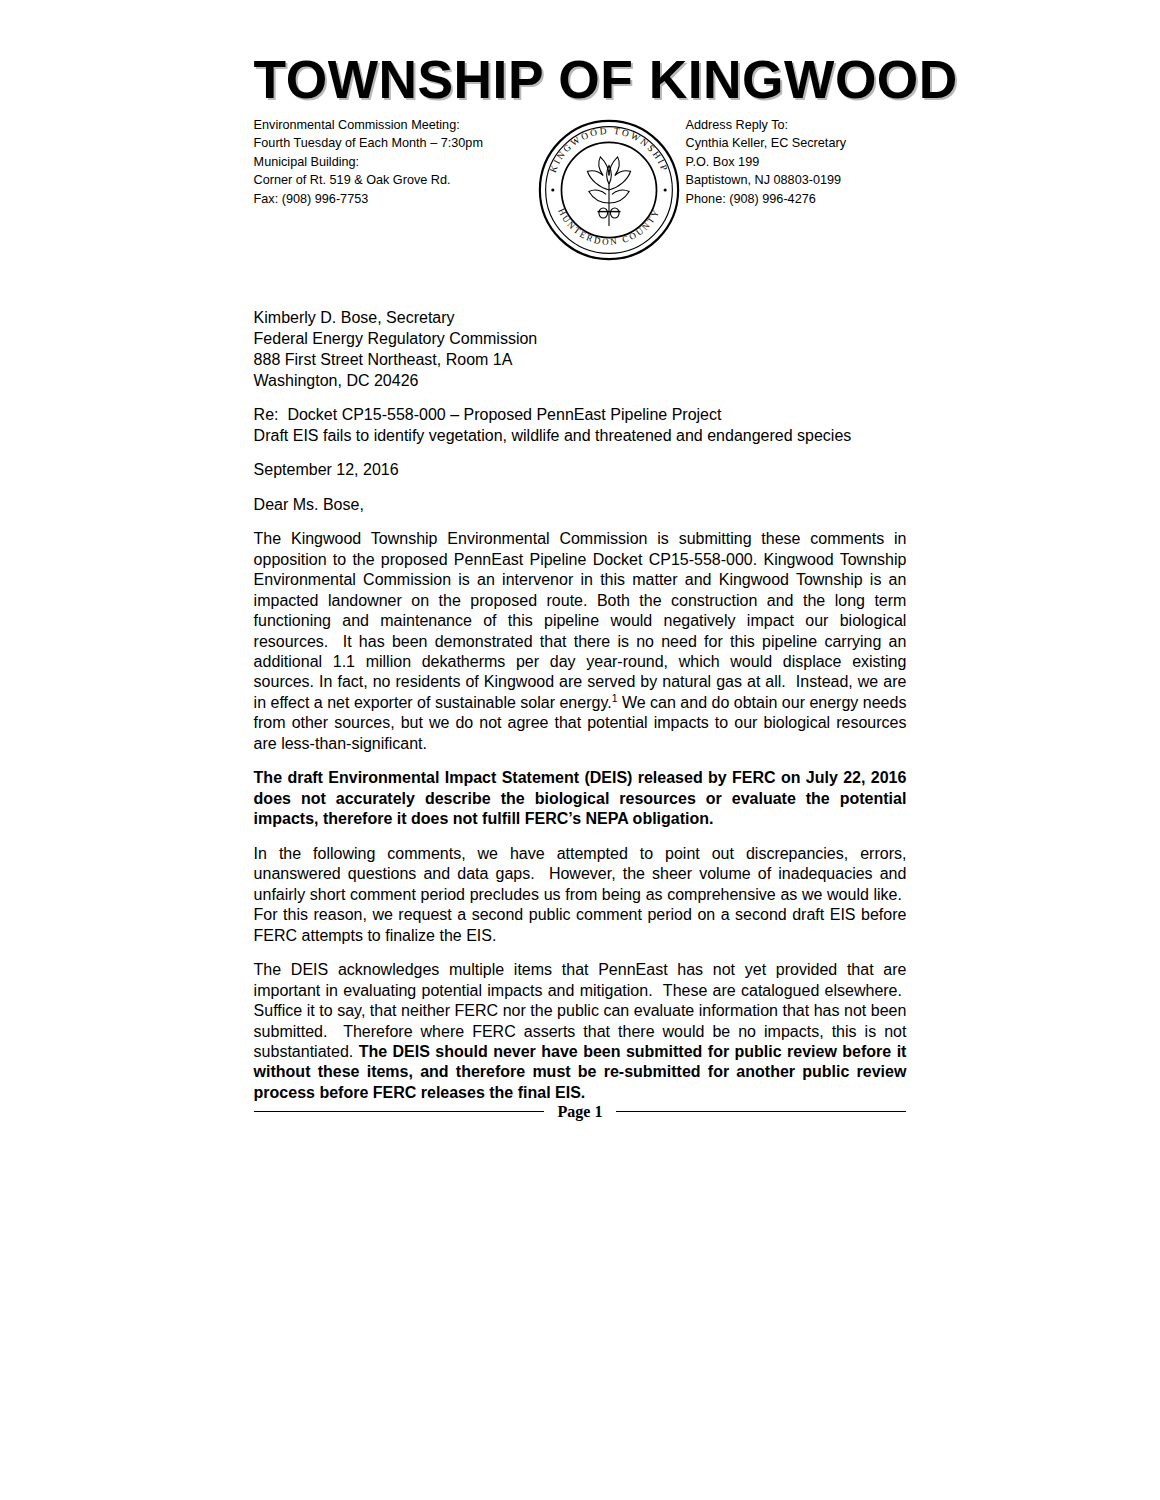TOWNSHIP OF KINGWOOD
Environmental Commission Meeting:
Fourth Tuesday of Each Month – 7:30pm
Municipal Building:
Corner of Rt. 519 & Oak Grove Rd.
Fax: (908) 996-7753
Kingwood Township Hunterdon County Seal KINGWOOD TOWNSHIP HUNTERDON COUNTY
Address Reply To:
Cynthia Keller, EC Secretary
P.O. Box 199
Baptistown, NJ 08803-0199
Phone: (908) 996-4276
Kimberly D. Bose, Secretary
Federal Energy Regulatory Commission
888 First Street Northeast, Room 1A
Washington, DC 20426
Re: Docket CP15-558-000 – Proposed PennEast Pipeline Project
Draft EIS fails to identify vegetation, wildlife and threatened and endangered species
September 12, 2016
Dear Ms. Bose,
The Kingwood Township Environmental Commission is submitting these comments in opposition to the proposed PennEast Pipeline Docket CP15-558-000. Kingwood Township Environmental Commission is an intervenor in this matter and Kingwood Township is an impacted landowner on the proposed route. Both the construction and the long term functioning and maintenance of this pipeline would negatively impact our biological resources. It has been demonstrated that there is no need for this pipeline carrying an additional 1.1 million dekatherms per day year-round, which would displace existing sources. In fact, no residents of Kingwood are served by natural gas at all. Instead, we are in effect a net exporter of sustainable solar energy.1 We can and do obtain our energy needs from other sources, but we do not agree that potential impacts to our biological resources are less-than-significant.
The draft Environmental Impact Statement (DEIS) released by FERC on July 22, 2016 does not accurately describe the biological resources or evaluate the potential impacts, therefore it does not fulfill FERC’s NEPA obligation.
In the following comments, we have attempted to point out discrepancies, errors, unanswered questions and data gaps. However, the sheer volume of inadequacies and unfairly short comment period precludes us from being as comprehensive as we would like. For this reason, we request a second public comment period on a second draft EIS before FERC attempts to finalize the EIS.
The DEIS acknowledges multiple items that PennEast has not yet provided that are important in evaluating potential impacts and mitigation. These are catalogued elsewhere. Suffice it to say, that neither FERC nor the public can evaluate information that has not been submitted. Therefore where FERC asserts that there would be no impacts, this is not substantiated. The DEIS should never have been submitted for public review before it without these items, and therefore must be re-submitted for another public review process before FERC releases the final EIS.
Page 1